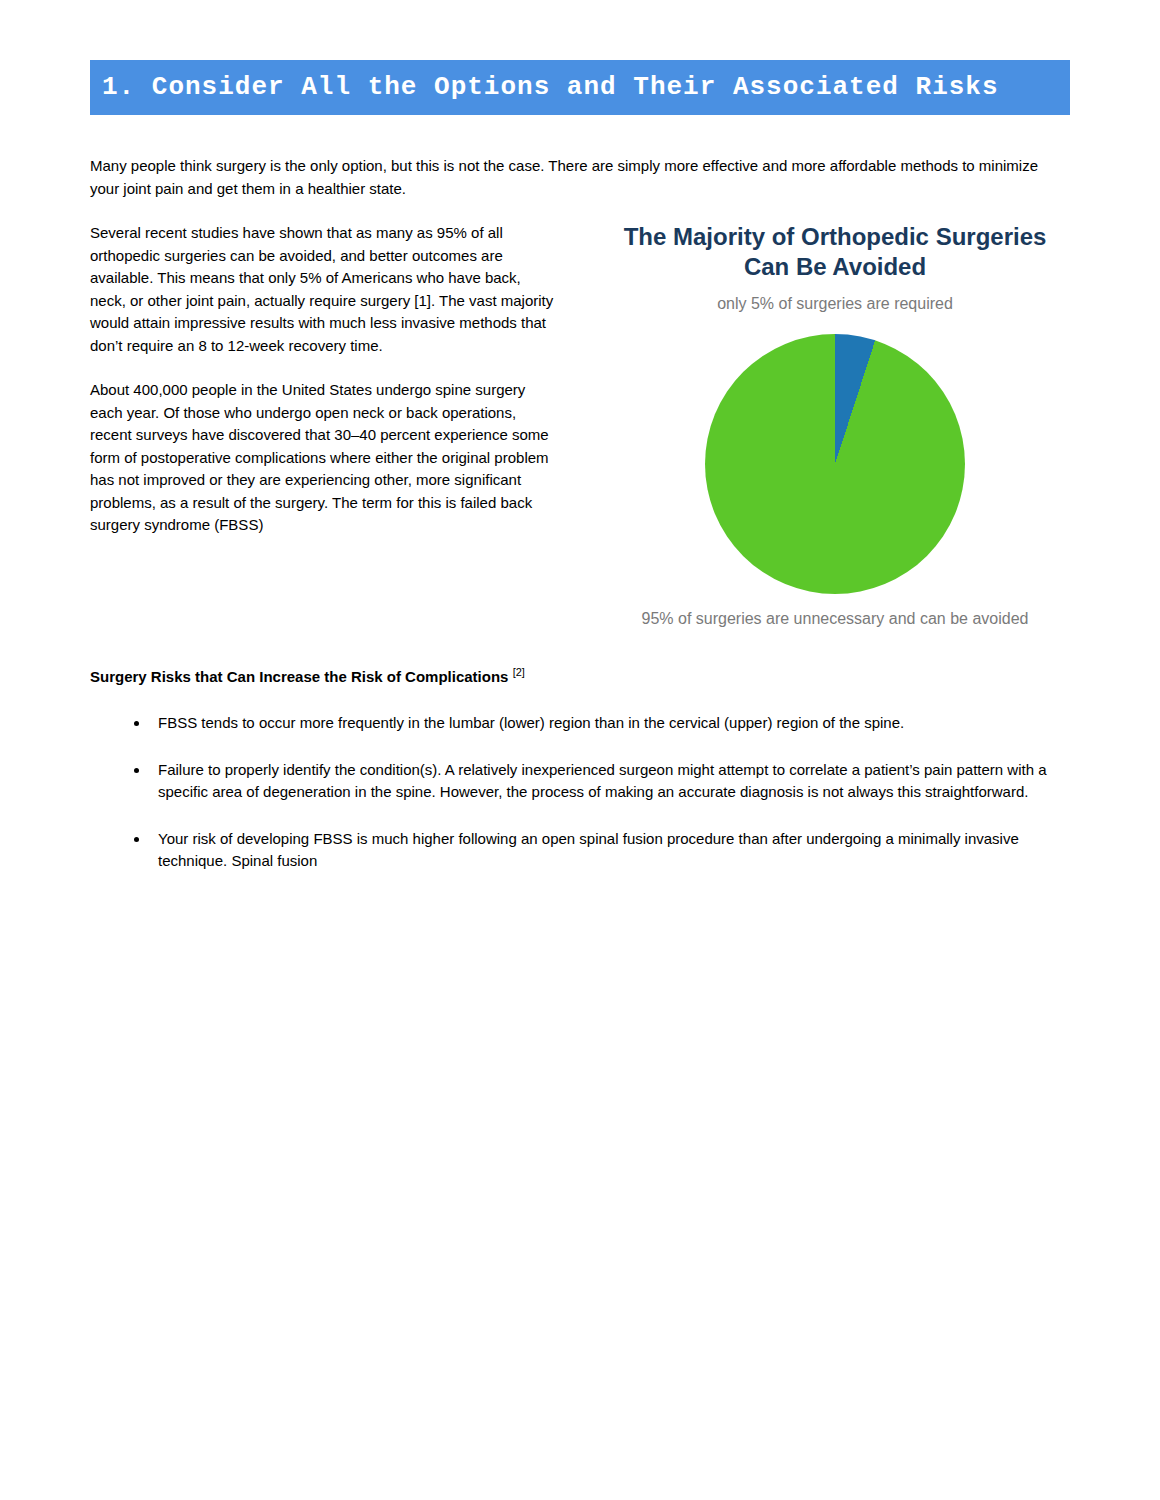1. Consider All the Options and Their Associated Risks
Many people think surgery is the only option, but this is not the case. There are simply more effective and more affordable methods to minimize your joint pain and get them in a healthier state.
Several recent studies have shown that as many as 95% of all orthopedic surgeries can be avoided, and better outcomes are available. This means that only 5% of Americans who have back, neck, or other joint pain, actually require surgery [1]. The vast majority would attain impressive results with much less invasive methods that don’t require an 8 to 12-week recovery time.
About 400,000 people in the United States undergo spine surgery each year. Of those who undergo open neck or back operations, recent surveys have discovered that 30–40 percent experience some form of postoperative complications where either the original problem has not improved or they are experiencing other, more significant problems, as a result of the surgery. The term for this is failed back surgery syndrome (FBSS)
The Majority of Orthopedic Surgeries Can Be Avoided
only 5% of surgeries are required
95% of surgeries are unnecessary and can be avoided
Surgery Risks that Can Increase the Risk of Complications [2]
FBSS tends to occur more frequently in the lumbar (lower) region than in the cervical (upper) region of the spine.
Failure to properly identify the condition(s). A relatively inexperienced surgeon might attempt to correlate a patient’s pain pattern with a specific area of degeneration in the spine. However, the process of making an accurate diagnosis is not always this straightforward.
Your risk of developing FBSS is much higher following an open spinal fusion procedure than after undergoing a minimally invasive technique. Spinal fusion